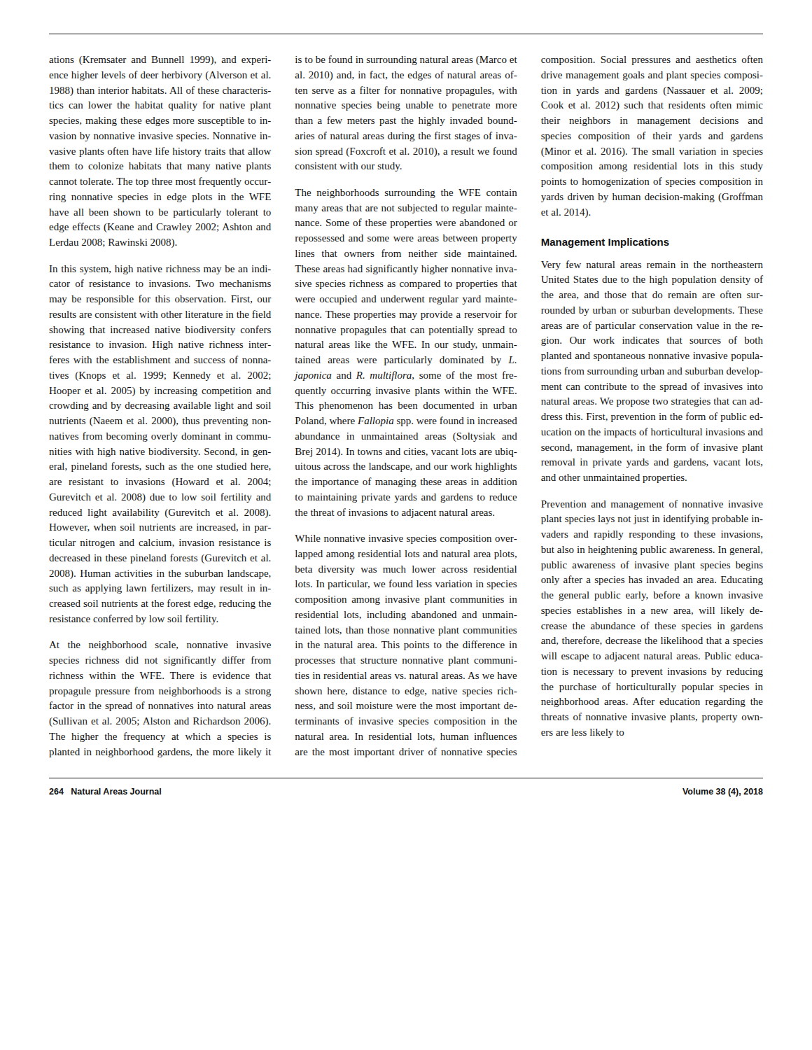ations (Kremsater and Bunnell 1999), and experience higher levels of deer herbivory (Alverson et al. 1988) than interior habitats. All of these characteristics can lower the habitat quality for native plant species, making these edges more susceptible to invasion by nonnative invasive species. Nonnative invasive plants often have life history traits that allow them to colonize habitats that many native plants cannot tolerate. The top three most frequently occurring nonnative species in edge plots in the WFE have all been shown to be particularly tolerant to edge effects (Keane and Crawley 2002; Ashton and Lerdau 2008; Rawinski 2008).
In this system, high native richness may be an indicator of resistance to invasions. Two mechanisms may be responsible for this observation. First, our results are consistent with other literature in the field showing that increased native biodiversity confers resistance to invasion. High native richness interferes with the establishment and success of nonnatives (Knops et al. 1999; Kennedy et al. 2002; Hooper et al. 2005) by increasing competition and crowding and by decreasing available light and soil nutrients (Naeem et al. 2000), thus preventing nonnatives from becoming overly dominant in communities with high native biodiversity. Second, in general, pineland forests, such as the one studied here, are resistant to invasions (Howard et al. 2004; Gurevitch et al. 2008) due to low soil fertility and reduced light availability (Gurevitch et al. 2008). However, when soil nutrients are increased, in particular nitrogen and calcium, invasion resistance is decreased in these pineland forests (Gurevitch et al. 2008). Human activities in the suburban landscape, such as applying lawn fertilizers, may result in increased soil nutrients at the forest edge, reducing the resistance conferred by low soil fertility.
At the neighborhood scale, nonnative invasive species richness did not significantly differ from richness within the WFE. There is evidence that propagule pressure from neighborhoods is a strong factor in the spread of nonnatives into natural areas (Sullivan et al. 2005; Alston and Richardson 2006). The higher the frequency at which a species is planted in neighborhood gardens, the more likely it is to be found in surrounding natural areas (Marco et al. 2010) and, in fact, the edges of natural areas often serve as a filter for nonnative propagules, with nonnative species being unable to penetrate more than a few meters past the highly invaded boundaries of natural areas during the first stages of invasion spread (Foxcroft et al. 2010), a result we found consistent with our study.
The neighborhoods surrounding the WFE contain many areas that are not subjected to regular maintenance. Some of these properties were abandoned or repossessed and some were areas between property lines that owners from neither side maintained. These areas had significantly higher nonnative invasive species richness as compared to properties that were occupied and underwent regular yard maintenance. These properties may provide a reservoir for nonnative propagules that can potentially spread to natural areas like the WFE. In our study, unmaintained areas were particularly dominated by L. japonica and R. multiflora, some of the most frequently occurring invasive plants within the WFE. This phenomenon has been documented in urban Poland, where Fallopia spp. were found in increased abundance in unmaintained areas (Soltysiak and Brej 2014). In towns and cities, vacant lots are ubiquitous across the landscape, and our work highlights the importance of managing these areas in addition to maintaining private yards and gardens to reduce the threat of invasions to adjacent natural areas.
While nonnative invasive species composition overlapped among residential lots and natural area plots, beta diversity was much lower across residential lots. In particular, we found less variation in species composition among invasive plant communities in residential lots, including abandoned and unmaintained lots, than those nonnative plant communities in the natural area. This points to the difference in processes that structure nonnative plant communities in residential areas vs. natural areas. As we have shown here, distance to edge, native species richness, and soil moisture were the most important determinants of invasive species composition in the natural area. In residential lots, human influences are the most important driver of nonnative species composition. Social pressures and aesthetics often drive management goals and plant species composition in yards and gardens (Nassauer et al. 2009; Cook et al. 2012) such that residents often mimic their neighbors in management decisions and species composition of their yards and gardens (Minor et al. 2016). The small variation in species composition among residential lots in this study points to homogenization of species composition in yards driven by human decision-making (Groffman et al. 2014).
Management Implications
Very few natural areas remain in the northeastern United States due to the high population density of the area, and those that do remain are often surrounded by urban or suburban developments. These areas are of particular conservation value in the region. Our work indicates that sources of both planted and spontaneous nonnative invasive populations from surrounding urban and suburban development can contribute to the spread of invasives into natural areas. We propose two strategies that can address this. First, prevention in the form of public education on the impacts of horticultural invasions and second, management, in the form of invasive plant removal in private yards and gardens, vacant lots, and other unmaintained properties.
Prevention and management of nonnative invasive plant species lays not just in identifying probable invaders and rapidly responding to these invasions, but also in heightening public awareness. In general, public awareness of invasive plant species begins only after a species has invaded an area. Educating the general public early, before a known invasive species establishes in a new area, will likely decrease the abundance of these species in gardens and, therefore, decrease the likelihood that a species will escape to adjacent natural areas. Public education is necessary to prevent invasions by reducing the purchase of horticulturally popular species in neighborhood areas. After education regarding the threats of nonnative invasive plants, property owners are less likely to
264 Natural Areas Journal Volume 38 (4), 2018